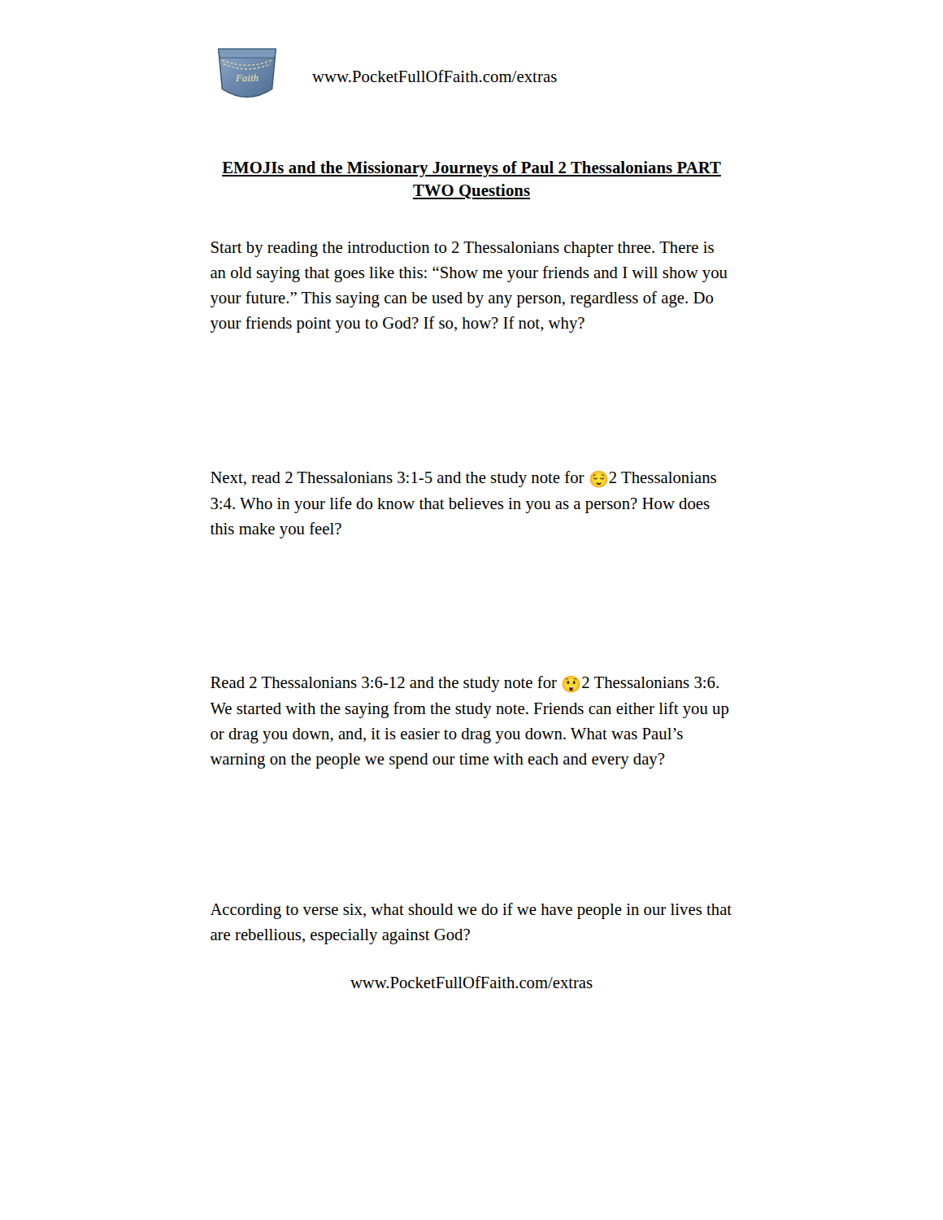Faith
www.PocketFullOfFaith.com/extras
EMOJIs and the Missionary Journeys of Paul 2 Thessalonians PART TWO Questions
Start by reading the introduction to 2 Thessalonians chapter three. There is an old saying that goes like this: “Show me your friends and I will show you your future.” This saying can be used by any person, regardless of age. Do your friends point you to God? If so, how? If not, why?
Next, read 2 Thessalonians 3:1-5 and the study note for 😌2 Thessalonians 3:4. Who in your life do know that believes in you as a person? How does this make you feel?
Read 2 Thessalonians 3:6-12 and the study note for 😲2 Thessalonians 3:6. We started with the saying from the study note. Friends can either lift you up or drag you down, and, it is easier to drag you down. What was Paul’s warning on the people we spend our time with each and every day?
According to verse six, what should we do if we have people in our lives that are rebellious, especially against God?
www.PocketFullOfFaith.com/extras